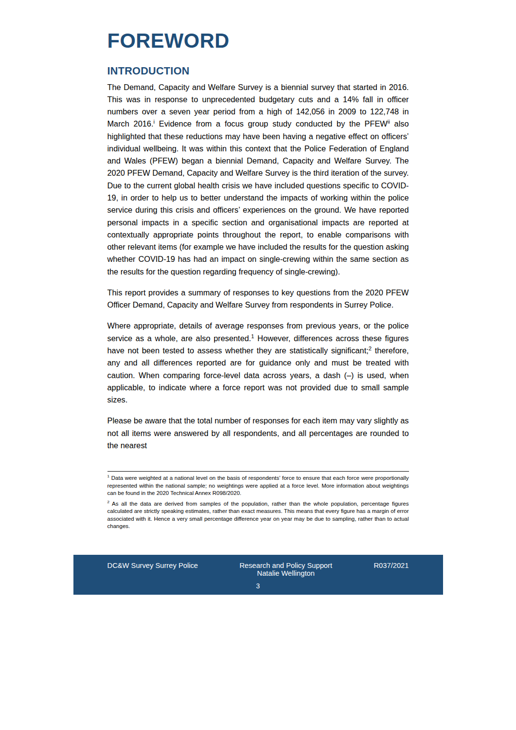FOREWORD
INTRODUCTION
The Demand, Capacity and Welfare Survey is a biennial survey that started in 2016. This was in response to unprecedented budgetary cuts and a 14% fall in officer numbers over a seven year period from a high of 142,056 in 2009 to 122,748 in March 2016.i Evidence from a focus group study conducted by the PFEWii also highlighted that these reductions may have been having a negative effect on officers’ individual wellbeing. It was within this context that the Police Federation of England and Wales (PFEW) began a biennial Demand, Capacity and Welfare Survey. The 2020 PFEW Demand, Capacity and Welfare Survey is the third iteration of the survey. Due to the current global health crisis we have included questions specific to COVID-19, in order to help us to better understand the impacts of working within the police service during this crisis and officers’ experiences on the ground. We have reported personal impacts in a specific section and organisational impacts are reported at contextually appropriate points throughout the report, to enable comparisons with other relevant items (for example we have included the results for the question asking whether COVID-19 has had an impact on single-crewing within the same section as the results for the question regarding frequency of single-crewing).
This report provides a summary of responses to key questions from the 2020 PFEW Officer Demand, Capacity and Welfare Survey from respondents in Surrey Police.
Where appropriate, details of average responses from previous years, or the police service as a whole, are also presented.1 However, differences across these figures have not been tested to assess whether they are statistically significant;2 therefore, any and all differences reported are for guidance only and must be treated with caution. When comparing force-level data across years, a dash (–) is used, when applicable, to indicate where a force report was not provided due to small sample sizes.
Please be aware that the total number of responses for each item may vary slightly as not all items were answered by all respondents, and all percentages are rounded to the nearest
1 Data were weighted at a national level on the basis of respondents’ force to ensure that each force were proportionally represented within the national sample; no weightings were applied at a force level. More information about weightings can be found in the 2020 Technical Annex R098/2020.
2 As all the data are derived from samples of the population, rather than the whole population, percentage figures calculated are strictly speaking estimates, rather than exact measures. This means that every figure has a margin of error associated with it. Hence a very small percentage difference year on year may be due to sampling, rather than to actual changes.
DC&W Survey Surrey Police
Research and Policy Support
Natalie Wellington
R037/2021
3